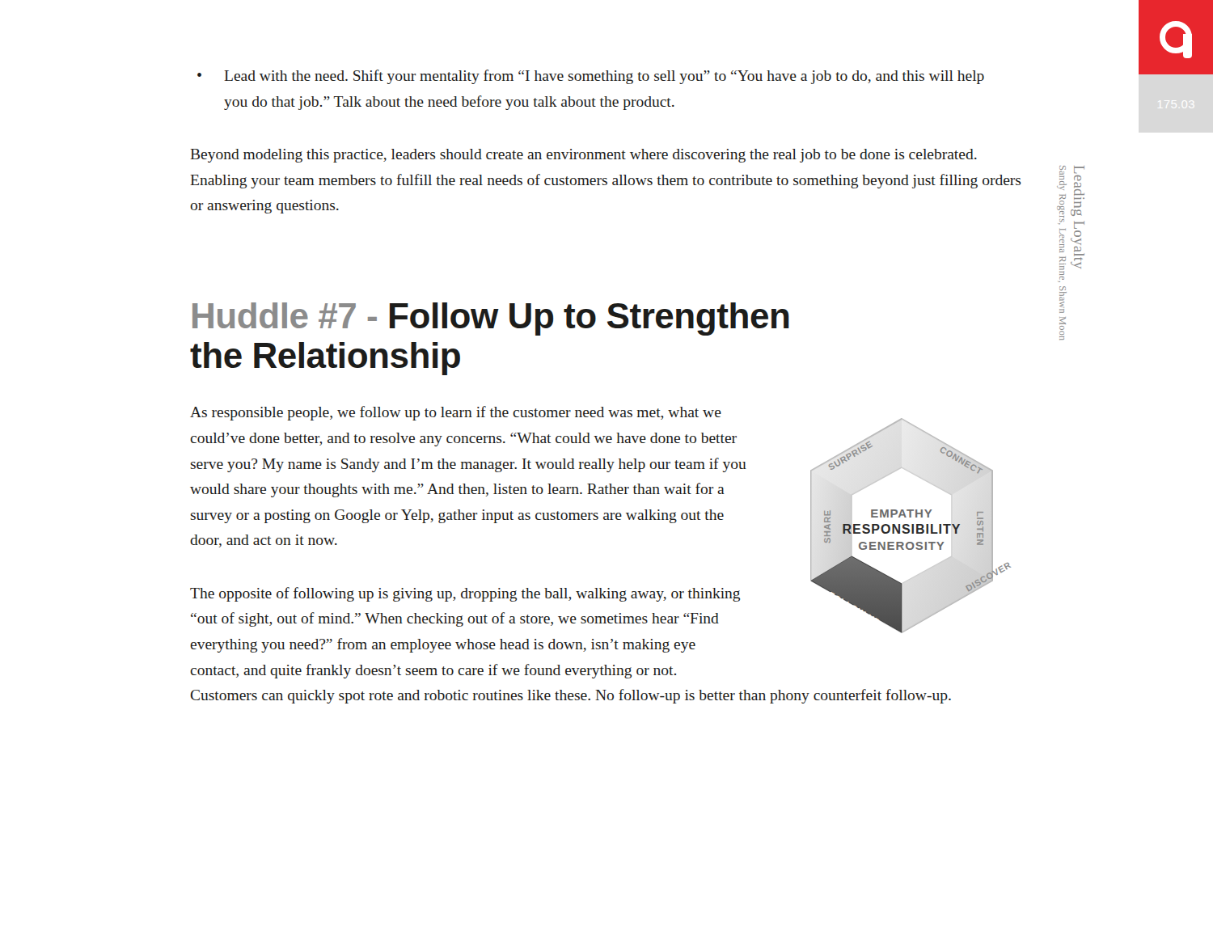175.03
Leading Loyalty Sandy Rogers, Leena Rinne, Shawn Moon
Lead with the need. Shift your mentality from “I have something to sell you” to “You have a job to do, and this will help you do that job.” Talk about the need before you talk about the product.
Beyond modeling this practice, leaders should create an environment where discovering the real job to be done is celebrated. Enabling your team members to fulfill the real needs of customers allows them to contribute to something beyond just filling orders or answering questions.
Huddle #7 - Follow Up to Strengthen
the Relationship
EMPATHY RESPONSIBILITY GENEROSITY CONNECT LISTEN DISCOVER FOLLOW UP SHARE SURPRISE
As responsible people, we follow up to learn if the customer need was met, what we could’ve done better, and to resolve any concerns. “What could we have done to better serve you? My name is Sandy and I’m the manager. It would really help our team if you would share your thoughts with me.” And then, listen to learn. Rather than wait for a survey or a posting on Google or Yelp, gather input as customers are walking out the door, and act on it now.
The opposite of following up is giving up, dropping the ball, walking away, or thinking “out of sight, out of mind.” When checking out of a store, we sometimes hear “Find everything you need?” from an employee whose head is down, isn’t making eye contact, and quite frankly doesn’t seem to care if we found everything or not. Customers can quickly spot rote and robotic routines like these. No follow-up is better than phony counterfeit follow-up.